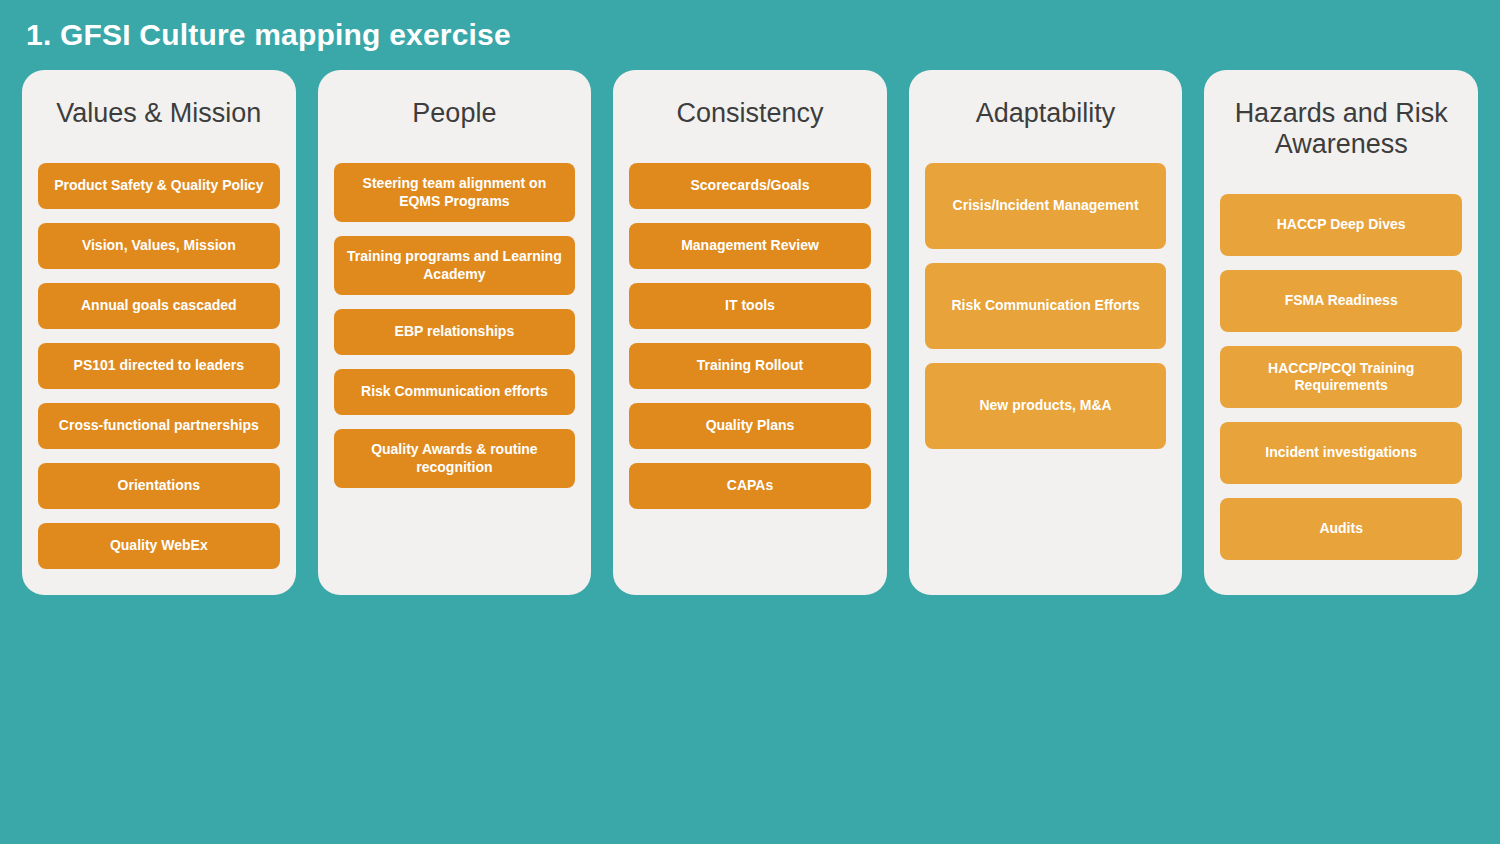1. GFSI Culture mapping exercise
Values & Mission
Product Safety & Quality Policy
Vision, Values, Mission
Annual goals cascaded
PS101 directed to leaders
Cross-functional partnerships
Orientations
Quality WebEx
People
Steering team alignment on EQMS Programs
Training programs and Learning Academy
EBP relationships
Risk Communication efforts
Quality Awards & routine recognition
Consistency
Scorecards/Goals
Management Review
IT tools
Training Rollout
Quality Plans
CAPAs
Adaptability
Crisis/Incident Management
Risk Communication Efforts
New products, M&A
Hazards and Risk Awareness
HACCP Deep Dives
FSMA Readiness
HACCP/PCQI Training Requirements
Incident investigations
Audits